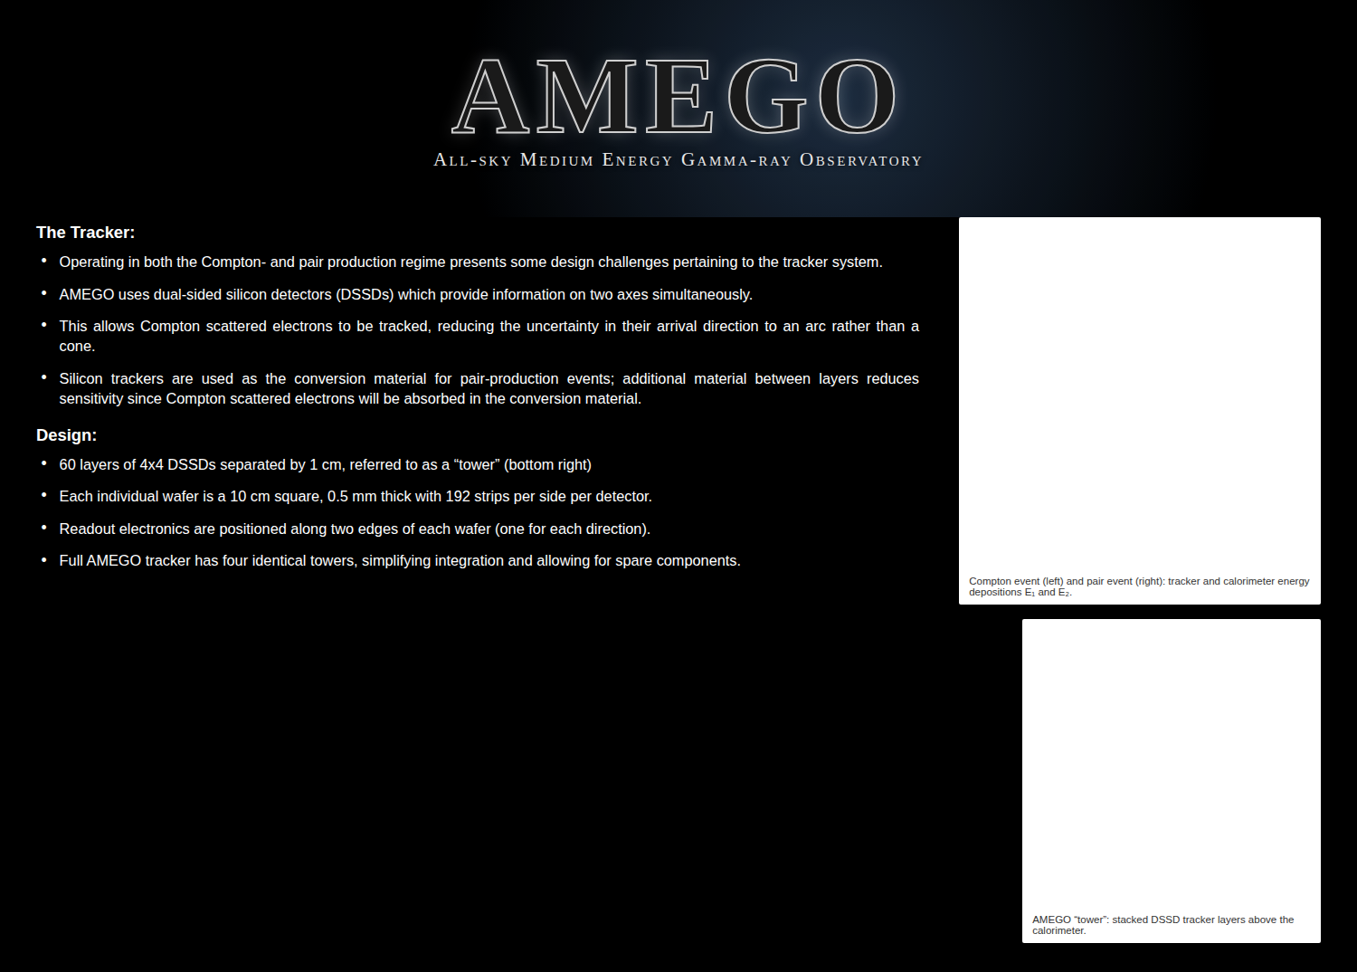AMEGO
All-sky Medium Energy Gamma-ray Observatory
The Tracker:
Operating in both the Compton- and pair production regime presents some design challenges pertaining to the tracker system.
AMEGO uses dual-sided silicon detectors (DSSDs) which provide information on two axes simultaneously.
This allows Compton scattered electrons to be tracked, reducing the uncertainty in their arrival direction to an arc rather than a cone.
Silicon trackers are used as the conversion material for pair-production events; additional material between layers reduces sensitivity since Compton scattered electrons will be absorbed in the conversion material.
Design:
60 layers of 4x4 DSSDs separated by 1 cm, referred to as a “tower” (bottom right)
Each individual wafer is a 10 cm square, 0.5 mm thick with 192 strips per side per detector.
Readout electronics are positioned along two edges of each wafer (one for each direction).
Full AMEGO tracker has four identical towers, simplifying integration and allowing for spare components.
Compton event (left) and pair event (right): tracker and calorimeter energy depositions E₁ and E₂.
AMEGO “tower”: stacked DSSD tracker layers above the calorimeter.